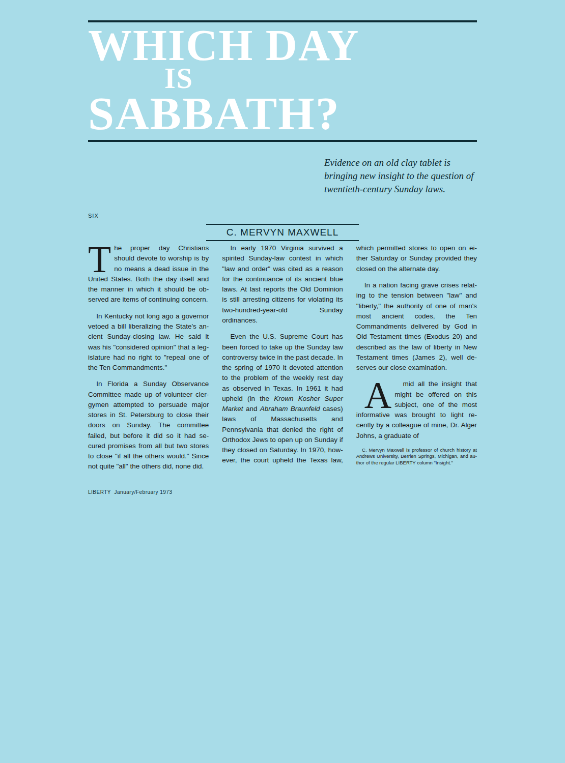WHICH DAY IS SABBATH?
Evidence on an old clay tablet is bringing new insight to the question of twentieth-century Sunday laws.
SIX
C. MERVYN MAXWELL
The proper day Christians should devote to worship is by no means a dead issue in the United States. Both the day itself and the manner in which it should be observed are items of continuing concern.
In Kentucky not long ago a governor vetoed a bill liberalizing the State's ancient Sunday-closing law. He said it was his "considered opinion" that a legislature had no right to "repeal one of the Ten Commandments."
In Florida a Sunday Observance Committee made up of volunteer clergymen attempted to persuade major stores in St. Petersburg to close their doors on Sunday. The committee failed, but before it did so it had secured promises from all but two stores to close "if all the others would." Since not quite "all" the others did, none did.
In early 1970 Virginia survived a spirited Sunday-law contest in which "law and order" was cited as a reason for the continuance of its ancient blue laws. At last reports the Old Dominion is still arresting citizens for violating its two-hundred-year-old Sunday ordinances.
Even the U.S. Supreme Court has been forced to take up the Sunday law controversy twice in the past decade. In the spring of 1970 it devoted attention to the problem of the weekly rest day as observed in Texas. In 1961 it had upheld (in the Krown Kosher Super Market and Abraham Braunfeld cases) laws of Massachusetts and Pennsylvania that denied the right of Orthodox Jews to open up on Sunday if they closed on Saturday. In 1970, however, the court upheld the Texas law, which permitted stores to open on either Saturday or Sunday provided they closed on the alternate day.
In a nation facing grave crises relating to the tension between "law" and "liberty," the authority of one of man's most ancient codes, the Ten Commandments delivered by God in Old Testament times (Exodus 20) and described as the law of liberty in New Testament times (James 2), well deserves our close examination.
Amid all the insight that might be offered on this subject, one of the most informative was brought to light recently by a colleague of mine, Dr. Alger Johns, a graduate of
C. Mervyn Maxwell is professor of church history at Andrews University, Berrien Springs, Michigan, and author of the regular LIBERTY column "Insight."
LIBERTY January/February 1973